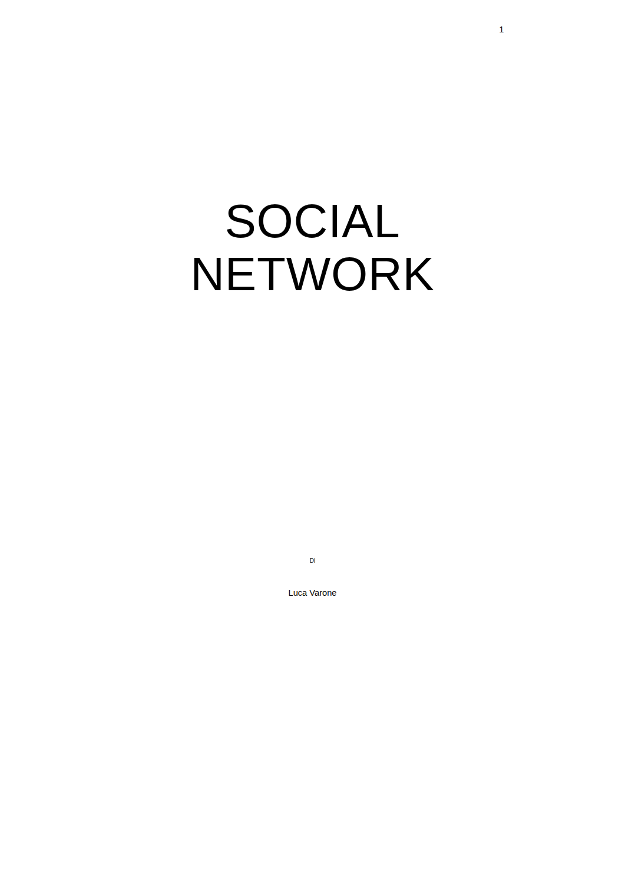1
SOCIAL
NETWORK
Di
Luca Varone